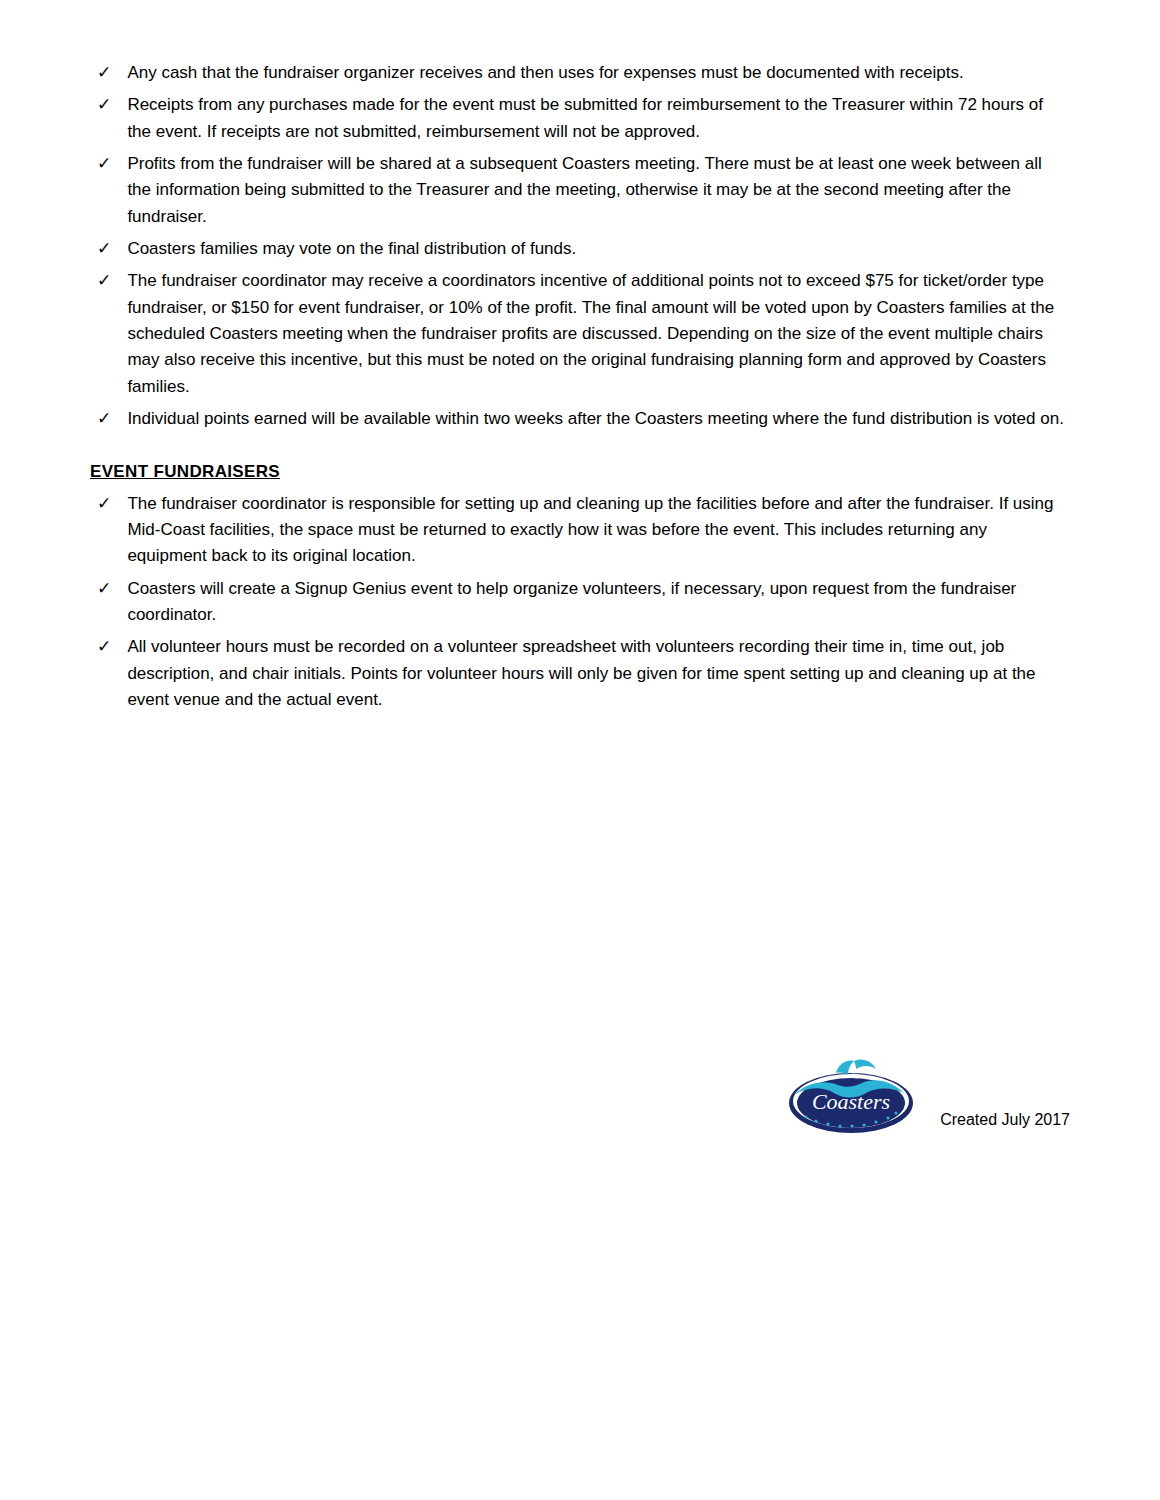Any cash that the fundraiser organizer receives and then uses for expenses must be documented with receipts.
Receipts from any purchases made for the event must be submitted for reimbursement to the Treasurer within 72 hours of the event. If receipts are not submitted, reimbursement will not be approved.
Profits from the fundraiser will be shared at a subsequent Coasters meeting. There must be at least one week between all the information being submitted to the Treasurer and the meeting, otherwise it may be at the second meeting after the fundraiser.
Coasters families may vote on the final distribution of funds.
The fundraiser coordinator may receive a coordinators incentive of additional points not to exceed $75 for ticket/order type fundraiser, or $150 for event fundraiser, or 10% of the profit. The final amount will be voted upon by Coasters families at the scheduled Coasters meeting when the fundraiser profits are discussed. Depending on the size of the event multiple chairs may also receive this incentive, but this must be noted on the original fundraising planning form and approved by Coasters families.
Individual points earned will be available within two weeks after the Coasters meeting where the fund distribution is voted on.
Event Fundraisers
The fundraiser coordinator is responsible for setting up and cleaning up the facilities before and after the fundraiser. If using Mid-Coast facilities, the space must be returned to exactly how it was before the event. This includes returning any equipment back to its original location.
Coasters will create a Signup Genius event to help organize volunteers, if necessary, upon request from the fundraiser coordinator.
All volunteer hours must be recorded on a volunteer spreadsheet with volunteers recording their time in, time out, job description, and chair initials. Points for volunteer hours will only be given for time spent setting up and cleaning up at the event venue and the actual event.
Coasters Coasters
Created July 2017